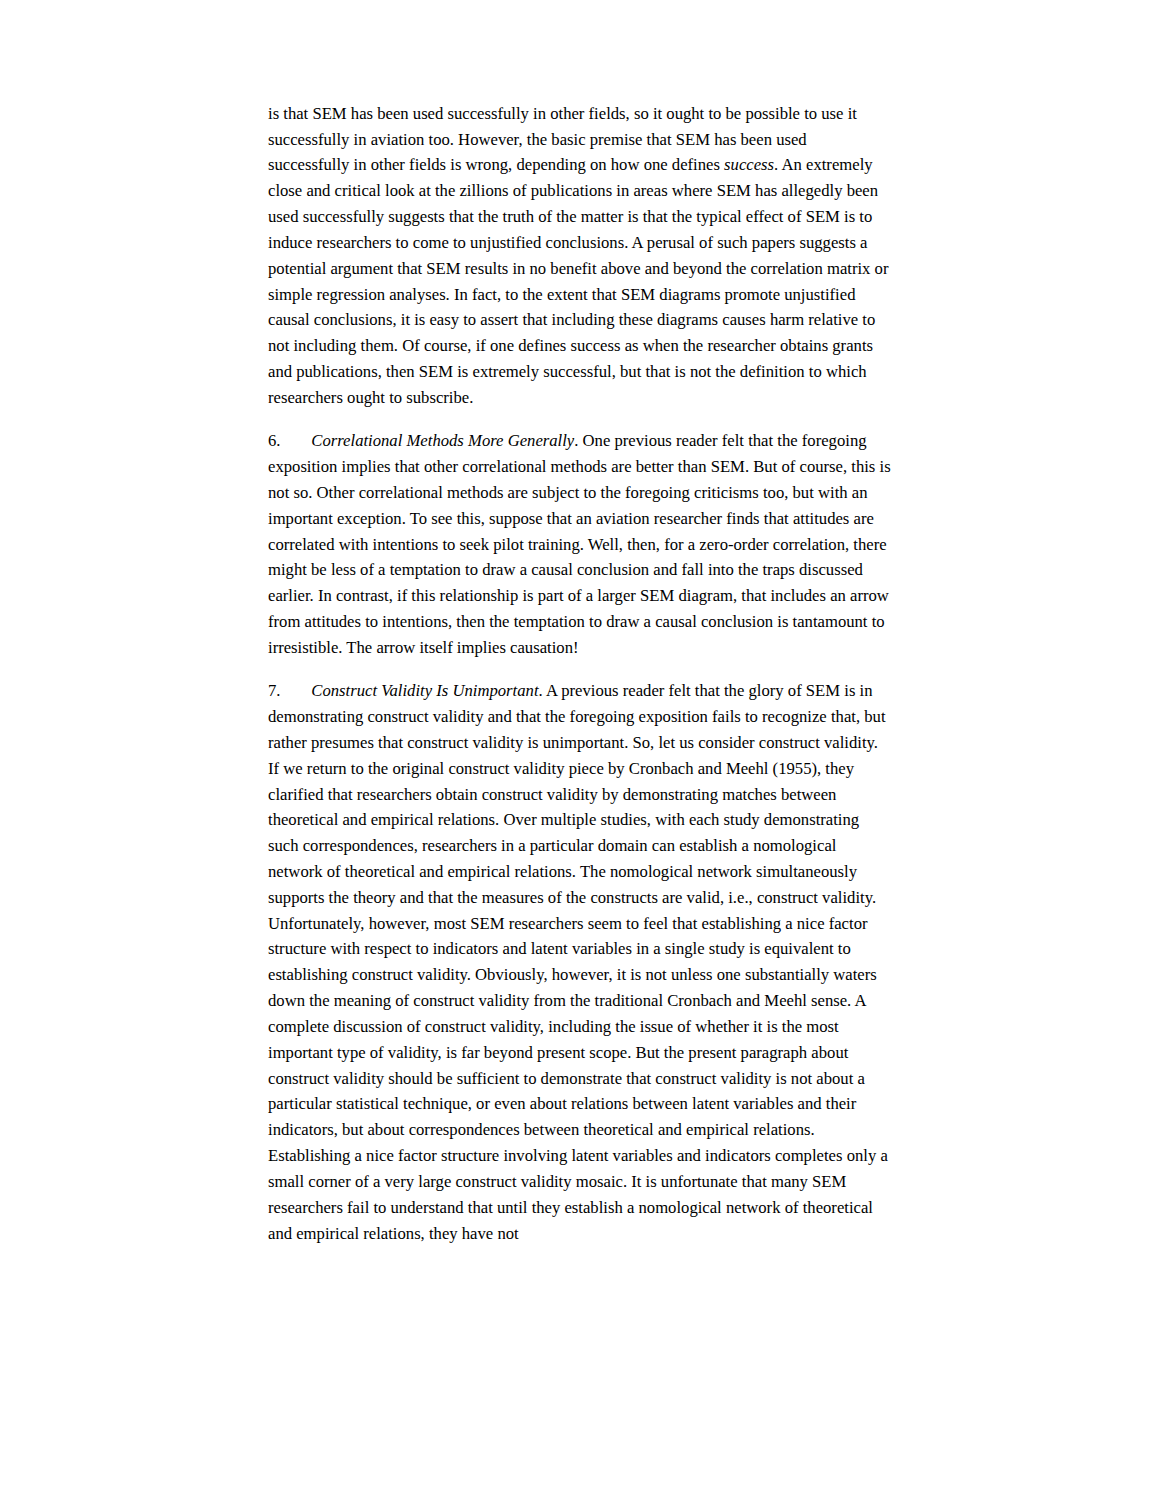is that SEM has been used successfully in other fields, so it ought to be possible to use it successfully in aviation too. However, the basic premise that SEM has been used successfully in other fields is wrong, depending on how one defines success. An extremely close and critical look at the zillions of publications in areas where SEM has allegedly been used successfully suggests that the truth of the matter is that the typical effect of SEM is to induce researchers to come to unjustified conclusions. A perusal of such papers suggests a potential argument that SEM results in no benefit above and beyond the correlation matrix or simple regression analyses. In fact, to the extent that SEM diagrams promote unjustified causal conclusions, it is easy to assert that including these diagrams causes harm relative to not including them. Of course, if one defines success as when the researcher obtains grants and publications, then SEM is extremely successful, but that is not the definition to which researchers ought to subscribe.
6. Correlational Methods More Generally. One previous reader felt that the foregoing exposition implies that other correlational methods are better than SEM. But of course, this is not so. Other correlational methods are subject to the foregoing criticisms too, but with an important exception. To see this, suppose that an aviation researcher finds that attitudes are correlated with intentions to seek pilot training. Well, then, for a zero-order correlation, there might be less of a temptation to draw a causal conclusion and fall into the traps discussed earlier. In contrast, if this relationship is part of a larger SEM diagram, that includes an arrow from attitudes to intentions, then the temptation to draw a causal conclusion is tantamount to irresistible. The arrow itself implies causation!
7. Construct Validity Is Unimportant. A previous reader felt that the glory of SEM is in demonstrating construct validity and that the foregoing exposition fails to recognize that, but rather presumes that construct validity is unimportant. So, let us consider construct validity. If we return to the original construct validity piece by Cronbach and Meehl (1955), they clarified that researchers obtain construct validity by demonstrating matches between theoretical and empirical relations. Over multiple studies, with each study demonstrating such correspondences, researchers in a particular domain can establish a nomological network of theoretical and empirical relations. The nomological network simultaneously supports the theory and that the measures of the constructs are valid, i.e., construct validity. Unfortunately, however, most SEM researchers seem to feel that establishing a nice factor structure with respect to indicators and latent variables in a single study is equivalent to establishing construct validity. Obviously, however, it is not unless one substantially waters down the meaning of construct validity from the traditional Cronbach and Meehl sense. A complete discussion of construct validity, including the issue of whether it is the most important type of validity, is far beyond present scope. But the present paragraph about construct validity should be sufficient to demonstrate that construct validity is not about a particular statistical technique, or even about relations between latent variables and their indicators, but about correspondences between theoretical and empirical relations. Establishing a nice factor structure involving latent variables and indicators completes only a small corner of a very large construct validity mosaic. It is unfortunate that many SEM researchers fail to understand that until they establish a nomological network of theoretical and empirical relations, they have not